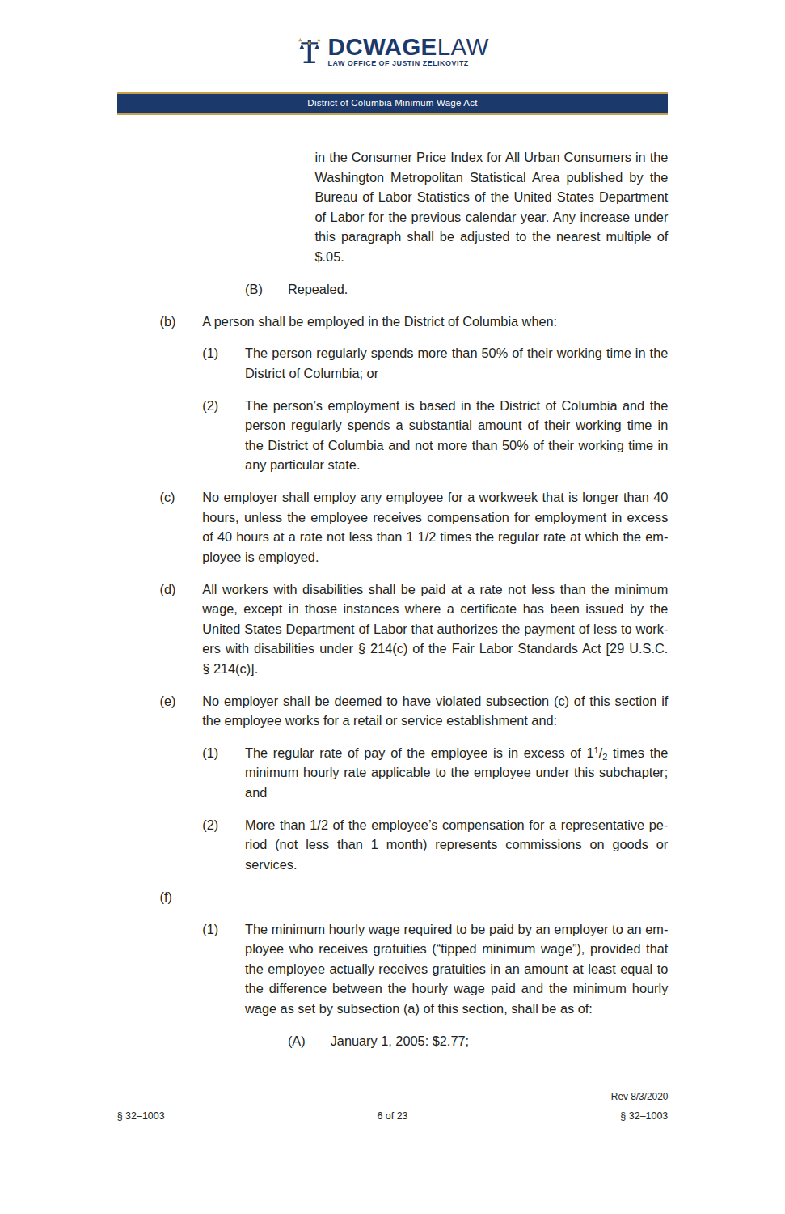DC WAGE LAW LAW OFFICE OF JUSTIN ZELIKOVITZ
District of Columbia Minimum Wage Act
in the Consumer Price Index for All Urban Consumers in the Washington Metropolitan Statistical Area published by the Bureau of Labor Statistics of the United States Department of Labor for the previous calendar year. Any increase under this paragraph shall be adjusted to the nearest multiple of $.05.
(B) Repealed.
(b) A person shall be employed in the District of Columbia when:
(1) The person regularly spends more than 50% of their working time in the District of Columbia; or
(2) The person’s employment is based in the District of Columbia and the person regularly spends a substantial amount of their working time in the District of Columbia and not more than 50% of their working time in any particular state.
(c) No employer shall employ any employee for a workweek that is longer than 40 hours, unless the employee receives compensation for employ­ment in excess of 40 hours at a rate not less than 1 1/2 times the regular rate at which the employee is employed.
(d) All workers with disabilities shall be paid at a rate not less than the mini­mum wage, except in those instances where a certificate has been issued by the United States Department of Labor that authorizes the payment of less to workers with disabilities under § 214(c) of the Fair Labor Stan­dards Act [29 U.S.C. § 214(c)].
(e) No employer shall be deemed to have violated subsection (c) of this section if the employee works for a retail or service establishment and:
(1) The regular rate of pay of the employee is in excess of 11/2 times the minimum hourly rate applicable to the employee under this subchapter; and
(2) More than 1/2 of the employee’s compensation for a represen­tative period (not less than 1 month) represents commissions on goods or services.
(f)
(1) The minimum hourly wage required to be paid by an employer to an employee who receives gratuities (“tipped minimum wage”), provided that the employee actually receives gratuities in an amount at least equal to the difference between the hourly wage paid and the minimum hourly wage as set by subsection (a) of this section, shall be as of:
(A) January 1, 2005: $2.77;
Rev 8/3/2020
§ 32–1003 6 of 23 § 32–1003